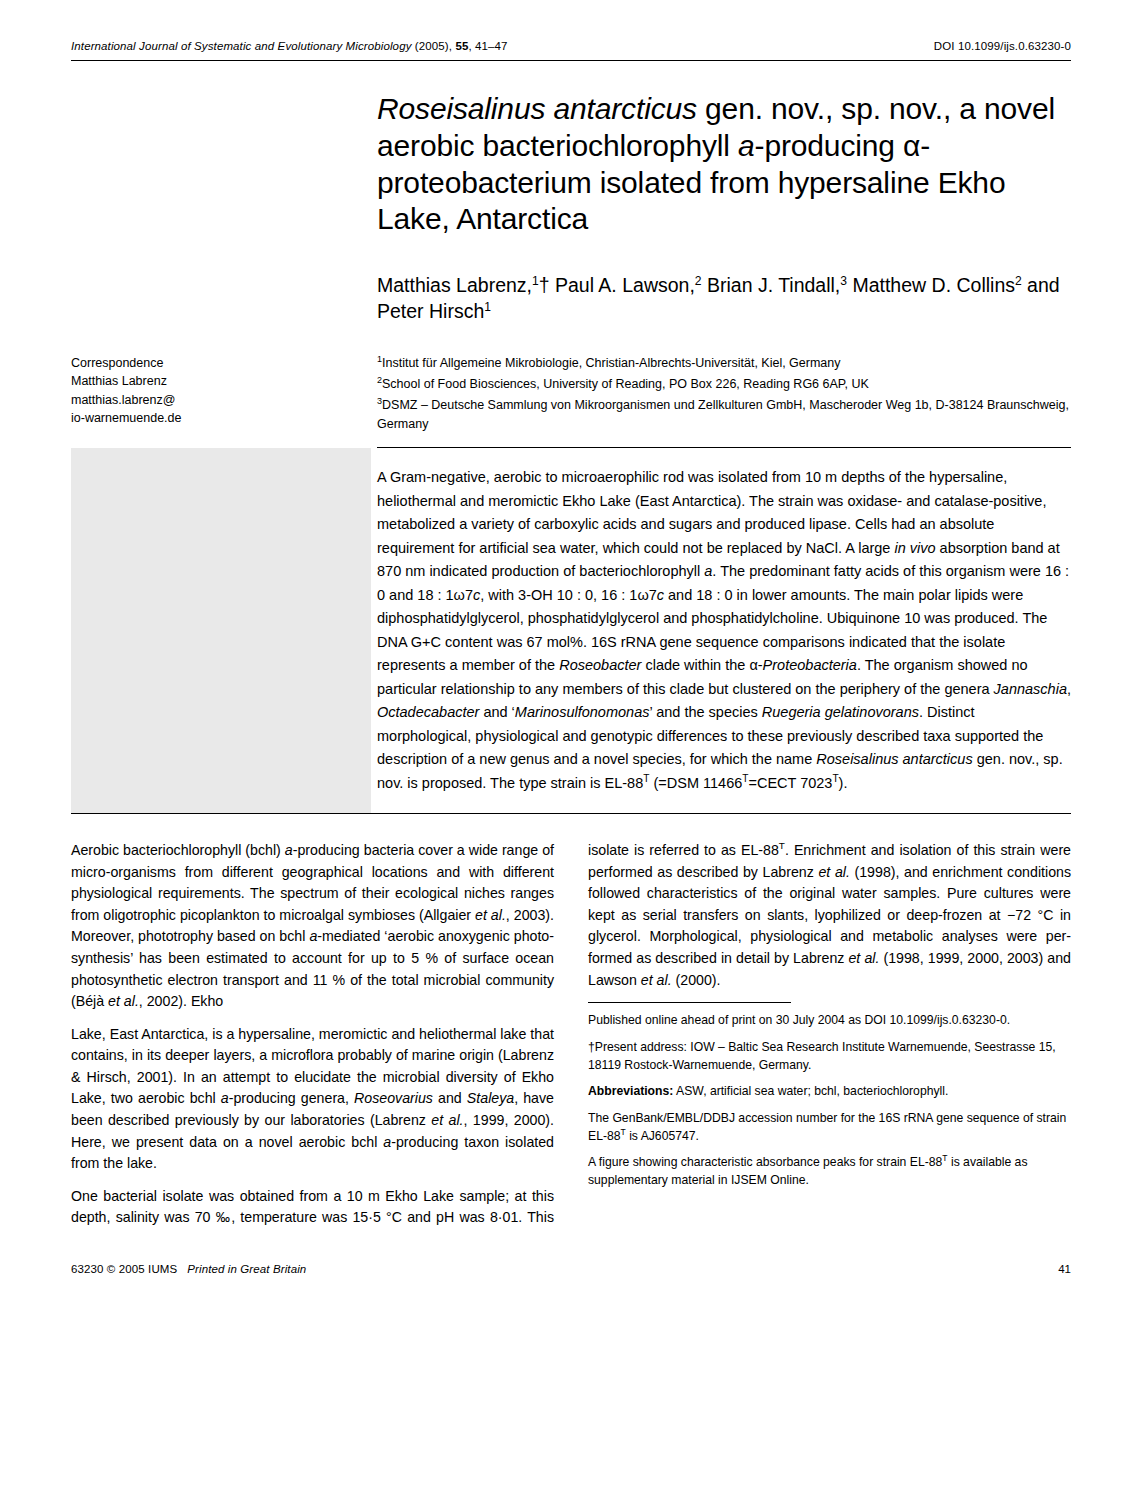International Journal of Systematic and Evolutionary Microbiology (2005), 55, 41–47
DOI 10.1099/ijs.0.63230-0
Roseisalinus antarcticus gen. nov., sp. nov., a novel aerobic bacteriochlorophyll a-producing α-proteobacterium isolated from hypersaline Ekho Lake, Antarctica
Matthias Labrenz,1† Paul A. Lawson,2 Brian J. Tindall,3 Matthew D. Collins2 and Peter Hirsch1
Correspondence
Matthias Labrenz
matthias.labrenz@
io-warnemuende.de
1Institut für Allgemeine Mikrobiologie, Christian-Albrechts-Universität, Kiel, Germany
2School of Food Biosciences, University of Reading, PO Box 226, Reading RG6 6AP, UK
3DSMZ – Deutsche Sammlung von Mikroorganismen und Zellkulturen GmbH, Mascheroder Weg 1b, D-38124 Braunschweig, Germany
A Gram-negative, aerobic to microaerophilic rod was isolated from 10 m depths of the hypersaline, heliothermal and meromictic Ekho Lake (East Antarctica). The strain was oxidase- and catalase-positive, metabolized a variety of carboxylic acids and sugars and produced lipase. Cells had an absolute requirement for artificial sea water, which could not be replaced by NaCl. A large in vivo absorption band at 870 nm indicated production of bacteriochlorophyll a. The predominant fatty acids of this organism were 16 : 0 and 18 : 1ω7c, with 3-OH 10 : 0, 16 : 1ω7c and 18 : 0 in lower amounts. The main polar lipids were diphosphatidylglycerol, phosphatidylglycerol and phosphatidylcholine. Ubiquinone 10 was produced. The DNA G+C content was 67 mol%. 16S rRNA gene sequence comparisons indicated that the isolate represents a member of the Roseobacter clade within the α-Proteobacteria. The organism showed no particular relationship to any members of this clade but clustered on the periphery of the genera Jannaschia, Octadecabacter and ‘Marinosulfonomonas’ and the species Ruegeria gelatinovorans. Distinct morphological, physiological and genotypic differences to these previously described taxa supported the description of a new genus and a novel species, for which the name Roseisalinus antarcticus gen. nov., sp. nov. is proposed. The type strain is EL-88T (=DSM 11466T=CECT 7023T).
Aerobic bacteriochlorophyll (bchl) a-producing bacteria cover a wide range of micro-organisms from different geographical locations and with different physiological requirements. The spectrum of their ecological niches ranges from oligotrophic picoplankton to microalgal symbioses (Allgaier et al., 2003). Moreover, phototrophy based on bchl a-mediated ‘aerobic anoxygenic photosynthesis’ has been estimated to account for up to 5 % of surface ocean photosynthetic electron transport and 11 % of the total microbial community (Béjà et al., 2002). Ekho
Lake, East Antarctica, is a hypersaline, meromictic and heliothermal lake that contains, in its deeper layers, a microflora probably of marine origin (Labrenz & Hirsch, 2001). In an attempt to elucidate the microbial diversity of Ekho Lake, two aerobic bchl a-producing genera, Roseovarius and Staleya, have been described previously by our laboratories (Labrenz et al., 1999, 2000). Here, we present data on a novel aerobic bchl a-producing taxon isolated from the lake.
One bacterial isolate was obtained from a 10 m Ekho Lake sample; at this depth, salinity was 70 ‰, temperature was 15·5 °C and pH was 8·01. This isolate is referred to as EL-88T. Enrichment and isolation of this strain were performed as described by Labrenz et al. (1998), and enrichment conditions followed characteristics of the original water samples. Pure cultures were kept as serial transfers on slants, lyophilized or deep-frozen at −72 °C in glycerol. Morphological, physiological and metabolic analyses were performed as described in detail by Labrenz et al. (1998, 1999, 2000, 2003) and Lawson et al. (2000).
Published online ahead of print on 30 July 2004 as DOI 10.1099/ijs.0.63230-0.
†Present address: IOW – Baltic Sea Research Institute Warnemuende, Seestrasse 15, 18119 Rostock-Warnemuende, Germany.
Abbreviations: ASW, artificial sea water; bchl, bacteriochlorophyll.
The GenBank/EMBL/DDBJ accession number for the 16S rRNA gene sequence of strain EL-88T is AJ605747.
A figure showing characteristic absorbance peaks for strain EL-88T is available as supplementary material in IJSEM Online.
63230 © 2005 IUMS Printed in Great Britain
41